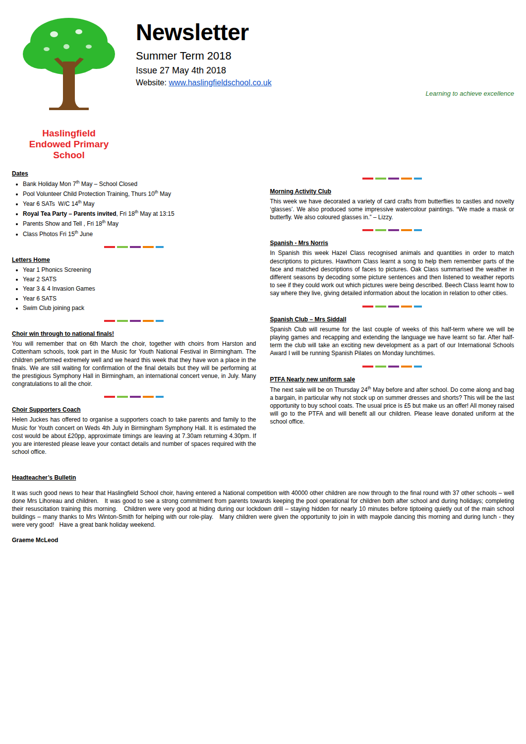Haslingfield
Endowed Primary
School
Newsletter
Summer Term 2018
Issue 27 May 4th 2018
Website: www.haslingfieldschool.co.uk
Learning to achieve excellence
Dates
Bank Holiday Mon 7th May – School Closed
Pool Volunteer Child Protection Training, Thurs 10th May
Year 6 SATs W/C 14th May
Royal Tea Party – Parents invited, Fri 18th May at 13:15
Parents Show and Tell , Fri 18th May
Class Photos Fri 15th June
Letters Home
Year 1 Phonics Screening
Year 2 SATS
Year 3 & 4 Invasion Games
Year 6 SATS
Swim Club joining pack
Choir win through to national finals!
You will remember that on 6th March the choir, together with choirs from Harston and Cottenham schools, took part in the Music for Youth National Festival in Birmingham. The children performed extremely well and we heard this week that they have won a place in the finals. We are still waiting for confirmation of the final details but they will be performing at the prestigious Symphony Hall in Birmingham, an international concert venue, in July. Many congratulations to all the choir.
Choir Supporters Coach
Helen Juckes has offered to organise a supporters coach to take parents and family to the Music for Youth concert on Weds 4th July in Birmingham Symphony Hall. It is estimated the cost would be about £20pp, approximate timings are leaving at 7.30am returning 4.30pm. If you are interested please leave your contact details and number of spaces required with the school office.
Morning Activity Club
This week we have decorated a variety of card crafts from butterflies to castles and novelty ‘glasses’. We also produced some impressive watercolour paintings. “We made a mask or butterfly. We also coloured glasses in.” – Lizzy.
Spanish - Mrs Norris
In Spanish this week Hazel Class recognised animals and quantities in order to match descriptions to pictures. Hawthorn Class learnt a song to help them remember parts of the face and matched descriptions of faces to pictures. Oak Class summarised the weather in different seasons by decoding some picture sentences and then listened to weather reports to see if they could work out which pictures were being described. Beech Class learnt how to say where they live, giving detailed information about the location in relation to other cities.
Spanish Club – Mrs Siddall
Spanish Club will resume for the last couple of weeks of this half-term where we will be playing games and recapping and extending the language we have learnt so far. After half-term the club will take an exciting new development as a part of our International Schools Award I will be running Spanish Pilates on Monday lunchtimes.
PTFA Nearly new uniform sale
The next sale will be on Thursday 24th May before and after school. Do come along and bag a bargain, in particular why not stock up on summer dresses and shorts? This will be the last opportunity to buy school coats. The usual price is £5 but make us an offer! All money raised will go to the PTFA and will benefit all our children. Please leave donated uniform at the school office.
Headteacher’s Bulletin
It was such good news to hear that Haslingfield School choir, having entered a National competition with 40000 other children are now through to the final round with 37 other schools – well done Mrs Lihoreau and children. It was good to see a strong commitment from parents towards keeping the pool operational for children both after school and during holidays; completing their resuscitation training this morning. Children were very good at hiding during our lockdown drill – staying hidden for nearly 10 minutes before tiptoeing quietly out of the main school buildings – many thanks to Mrs Winton-Smith for helping with our role-play. Many children were given the opportunity to join in with maypole dancing this morning and during lunch - they were very good! Have a great bank holiday weekend.
Graeme McLeod